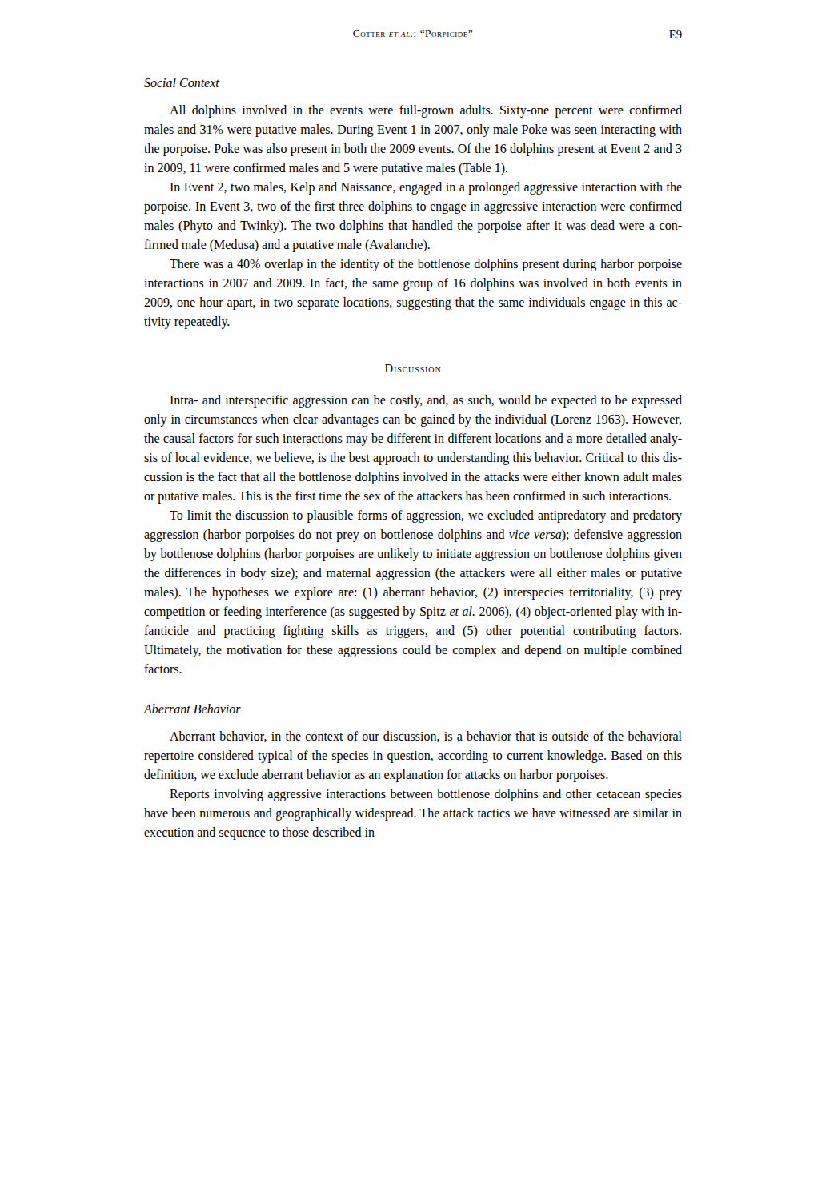Cotter et al.: “Porpicide” E9
Social Context
All dolphins involved in the events were full-grown adults. Sixty-one percent were confirmed males and 31% were putative males. During Event 1 in 2007, only male Poke was seen interacting with the porpoise. Poke was also present in both the 2009 events. Of the 16 dolphins present at Event 2 and 3 in 2009, 11 were confirmed males and 5 were putative males (Table 1).
In Event 2, two males, Kelp and Naissance, engaged in a prolonged aggressive interaction with the porpoise. In Event 3, two of the first three dolphins to engage in aggressive interaction were confirmed males (Phyto and Twinky). The two dolphins that handled the porpoise after it was dead were a confirmed male (Medusa) and a putative male (Avalanche).
There was a 40% overlap in the identity of the bottlenose dolphins present during harbor porpoise interactions in 2007 and 2009. In fact, the same group of 16 dolphins was involved in both events in 2009, one hour apart, in two separate locations, suggesting that the same individuals engage in this activity repeatedly.
Discussion
Intra- and interspecific aggression can be costly, and, as such, would be expected to be expressed only in circumstances when clear advantages can be gained by the individual (Lorenz 1963). However, the causal factors for such interactions may be different in different locations and a more detailed analysis of local evidence, we believe, is the best approach to understanding this behavior. Critical to this discussion is the fact that all the bottlenose dolphins involved in the attacks were either known adult males or putative males. This is the first time the sex of the attackers has been confirmed in such interactions.
To limit the discussion to plausible forms of aggression, we excluded antipredatory and predatory aggression (harbor porpoises do not prey on bottlenose dolphins and vice versa); defensive aggression by bottlenose dolphins (harbor porpoises are unlikely to initiate aggression on bottlenose dolphins given the differences in body size); and maternal aggression (the attackers were all either males or putative males). The hypotheses we explore are: (1) aberrant behavior, (2) interspecies territoriality, (3) prey competition or feeding interference (as suggested by Spitz et al. 2006), (4) object-oriented play with infanticide and practicing fighting skills as triggers, and (5) other potential contributing factors. Ultimately, the motivation for these aggressions could be complex and depend on multiple combined factors.
Aberrant Behavior
Aberrant behavior, in the context of our discussion, is a behavior that is outside of the behavioral repertoire considered typical of the species in question, according to current knowledge. Based on this definition, we exclude aberrant behavior as an explanation for attacks on harbor porpoises.
Reports involving aggressive interactions between bottlenose dolphins and other cetacean species have been numerous and geographically widespread. The attack tactics we have witnessed are similar in execution and sequence to those described in